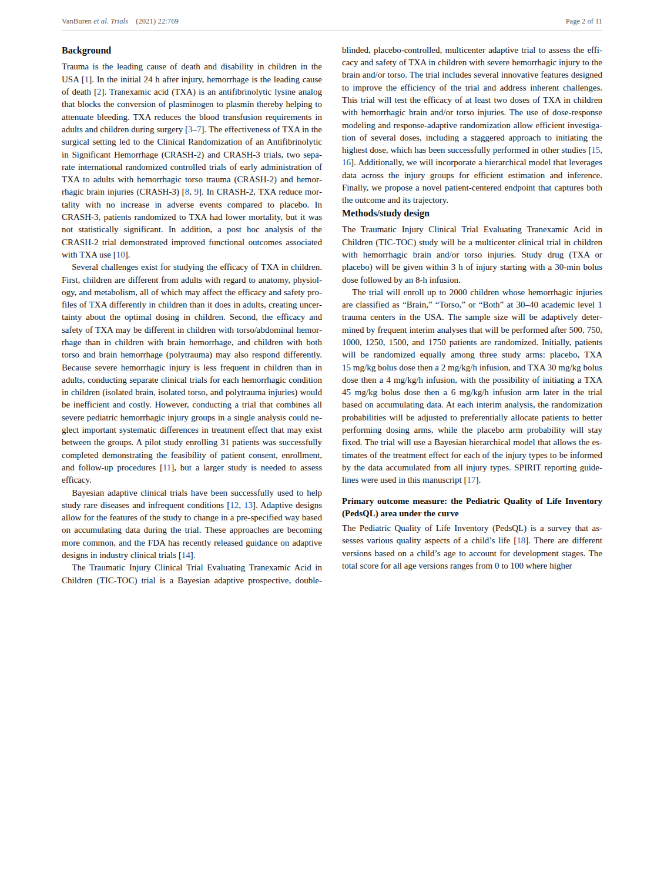VanBuren et al. Trials (2021) 22:769
Page 2 of 11
Background
Trauma is the leading cause of death and disability in children in the USA [1]. In the initial 24 h after injury, hemorrhage is the leading cause of death [2]. Tranexamic acid (TXA) is an antifibrinolytic lysine analog that blocks the conversion of plasminogen to plasmin thereby helping to attenuate bleeding. TXA reduces the blood transfusion requirements in adults and children during surgery [3–7]. The effectiveness of TXA in the surgical setting led to the Clinical Randomization of an Antifibrinolytic in Significant Hemorrhage (CRASH-2) and CRASH-3 trials, two separate international randomized controlled trials of early administration of TXA to adults with hemorrhagic torso trauma (CRASH-2) and hemorrhagic brain injuries (CRASH-3) [8, 9]. In CRASH-2, TXA reduce mortality with no increase in adverse events compared to placebo. In CRASH-3, patients randomized to TXA had lower mortality, but it was not statistically significant. In addition, a post hoc analysis of the CRASH-2 trial demonstrated improved functional outcomes associated with TXA use [10].
Several challenges exist for studying the efficacy of TXA in children. First, children are different from adults with regard to anatomy, physiology, and metabolism, all of which may affect the efficacy and safety profiles of TXA differently in children than it does in adults, creating uncertainty about the optimal dosing in children. Second, the efficacy and safety of TXA may be different in children with torso/abdominal hemorrhage than in children with brain hemorrhage, and children with both torso and brain hemorrhage (polytrauma) may also respond differently. Because severe hemorrhagic injury is less frequent in children than in adults, conducting separate clinical trials for each hemorrhagic condition in children (isolated brain, isolated torso, and polytrauma injuries) would be inefficient and costly. However, conducting a trial that combines all severe pediatric hemorrhagic injury groups in a single analysis could neglect important systematic differences in treatment effect that may exist between the groups. A pilot study enrolling 31 patients was successfully completed demonstrating the feasibility of patient consent, enrollment, and follow-up procedures [11], but a larger study is needed to assess efficacy.
Bayesian adaptive clinical trials have been successfully used to help study rare diseases and infrequent conditions [12, 13]. Adaptive designs allow for the features of the study to change in a pre-specified way based on accumulating data during the trial. These approaches are becoming more common, and the FDA has recently released guidance on adaptive designs in industry clinical trials [14].
The Traumatic Injury Clinical Trial Evaluating Tranexamic Acid in Children (TIC-TOC) trial is a Bayesian adaptive prospective, double-blinded, placebo-controlled, multicenter adaptive trial to assess the efficacy and safety of TXA in children with severe hemorrhagic injury to the brain and/or torso. The trial includes several innovative features designed to improve the efficiency of the trial and address inherent challenges. This trial will test the efficacy of at least two doses of TXA in children with hemorrhagic brain and/or torso injuries. The use of dose-response modeling and response-adaptive randomization allow efficient investigation of several doses, including a staggered approach to initiating the highest dose, which has been successfully performed in other studies [15, 16]. Additionally, we will incorporate a hierarchical model that leverages data across the injury groups for efficient estimation and inference. Finally, we propose a novel patient-centered endpoint that captures both the outcome and its trajectory.
Methods/study design
The Traumatic Injury Clinical Trial Evaluating Tranexamic Acid in Children (TIC-TOC) study will be a multicenter clinical trial in children with hemorrhagic brain and/or torso injuries. Study drug (TXA or placebo) will be given within 3 h of injury starting with a 30-min bolus dose followed by an 8-h infusion.
The trial will enroll up to 2000 children whose hemorrhagic injuries are classified as “Brain,” “Torso,” or “Both” at 30–40 academic level 1 trauma centers in the USA. The sample size will be adaptively determined by frequent interim analyses that will be performed after 500, 750, 1000, 1250, 1500, and 1750 patients are randomized. Initially, patients will be randomized equally among three study arms: placebo, TXA 15 mg/kg bolus dose then a 2 mg/kg/h infusion, and TXA 30 mg/kg bolus dose then a 4 mg/kg/h infusion, with the possibility of initiating a TXA 45 mg/kg bolus dose then a 6 mg/kg/h infusion arm later in the trial based on accumulating data. At each interim analysis, the randomization probabilities will be adjusted to preferentially allocate patients to better performing dosing arms, while the placebo arm probability will stay fixed. The trial will use a Bayesian hierarchical model that allows the estimates of the treatment effect for each of the injury types to be informed by the data accumulated from all injury types. SPIRIT reporting guidelines were used in this manuscript [17].
Primary outcome measure: the Pediatric Quality of Life Inventory (PedsQL) area under the curve
The Pediatric Quality of Life Inventory (PedsQL) is a survey that assesses various quality aspects of a child’s life [18]. There are different versions based on a child’s age to account for development stages. The total score for all age versions ranges from 0 to 100 where higher